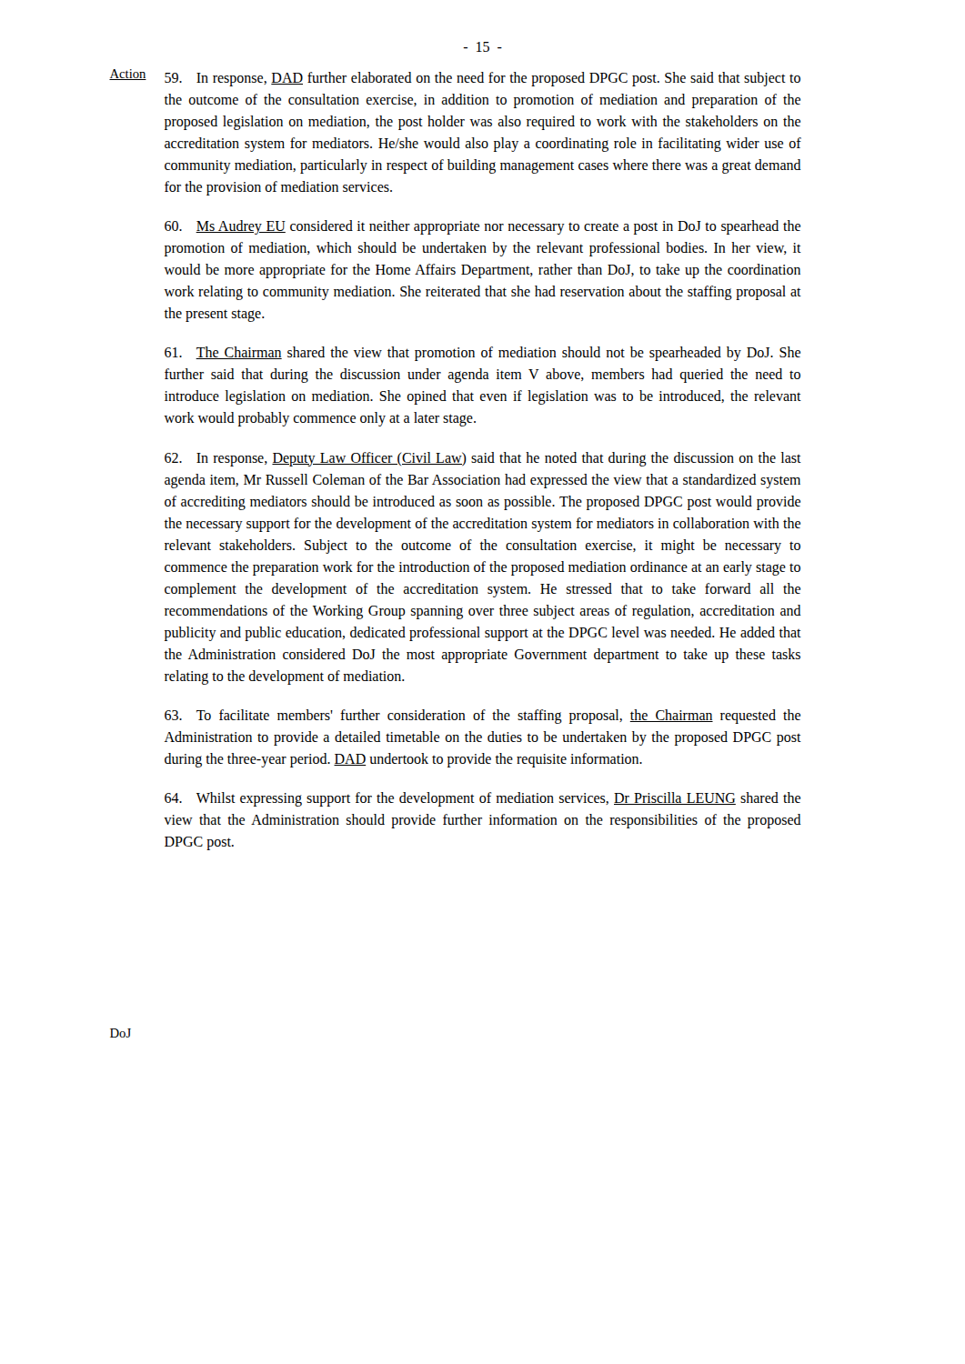Action
- 15 -
59. In response, DAD further elaborated on the need for the proposed DPGC post. She said that subject to the outcome of the consultation exercise, in addition to promotion of mediation and preparation of the proposed legislation on mediation, the post holder was also required to work with the stakeholders on the accreditation system for mediators. He/she would also play a coordinating role in facilitating wider use of community mediation, particularly in respect of building management cases where there was a great demand for the provision of mediation services.
60. Ms Audrey EU considered it neither appropriate nor necessary to create a post in DoJ to spearhead the promotion of mediation, which should be undertaken by the relevant professional bodies. In her view, it would be more appropriate for the Home Affairs Department, rather than DoJ, to take up the coordination work relating to community mediation. She reiterated that she had reservation about the staffing proposal at the present stage.
61. The Chairman shared the view that promotion of mediation should not be spearheaded by DoJ. She further said that during the discussion under agenda item V above, members had queried the need to introduce legislation on mediation. She opined that even if legislation was to be introduced, the relevant work would probably commence only at a later stage.
62. In response, Deputy Law Officer (Civil Law) said that he noted that during the discussion on the last agenda item, Mr Russell Coleman of the Bar Association had expressed the view that a standardized system of accrediting mediators should be introduced as soon as possible. The proposed DPGC post would provide the necessary support for the development of the accreditation system for mediators in collaboration with the relevant stakeholders. Subject to the outcome of the consultation exercise, it might be necessary to commence the preparation work for the introduction of the proposed mediation ordinance at an early stage to complement the development of the accreditation system. He stressed that to take forward all the recommendations of the Working Group spanning over three subject areas of regulation, accreditation and publicity and public education, dedicated professional support at the DPGC level was needed. He added that the Administration considered DoJ the most appropriate Government department to take up these tasks relating to the development of mediation.
63. To facilitate members' further consideration of the staffing proposal, the Chairman requested the Administration to provide a detailed timetable on the duties to be undertaken by the proposed DPGC post during the three-year period. DAD undertook to provide the requisite information.
64. Whilst expressing support for the development of mediation services, Dr Priscilla LEUNG shared the view that the Administration should provide further information on the responsibilities of the proposed DPGC post.
DoJ